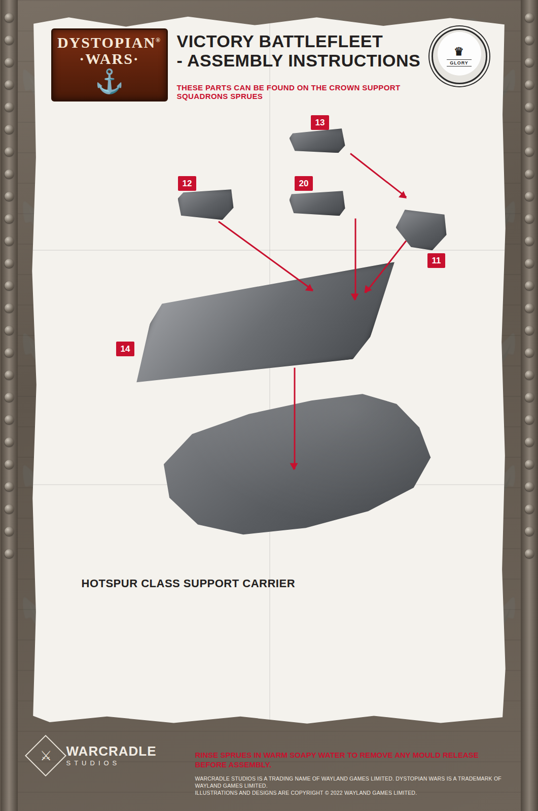⚓
⚓
⚓
⚓
⚓
⚓
⚓
⚓
⚓
⚓
⚓
⚓
⚓
⚓
⚓
⚓
⚓
⚓
⚓
⚓
DYSTOPIAN®
·WARS·
⚓
Victory Battlefleet
- Assembly Instructions
These parts can be found on the Crown Support Squadrons sprues
♛
GLORY
13
12
20
11
14
Hotspur Class Support Carrier
⚔
WARCRADLE
STUDIOS
Rinse sprues in warm soapy water to remove any mould release before assembly.
Warcradle Studios is a trading name of Wayland Games Limited. Dystopian Wars is a trademark of Wayland Games Limited.
Illustrations and designs are copyright © 2022 Wayland Games Limited.